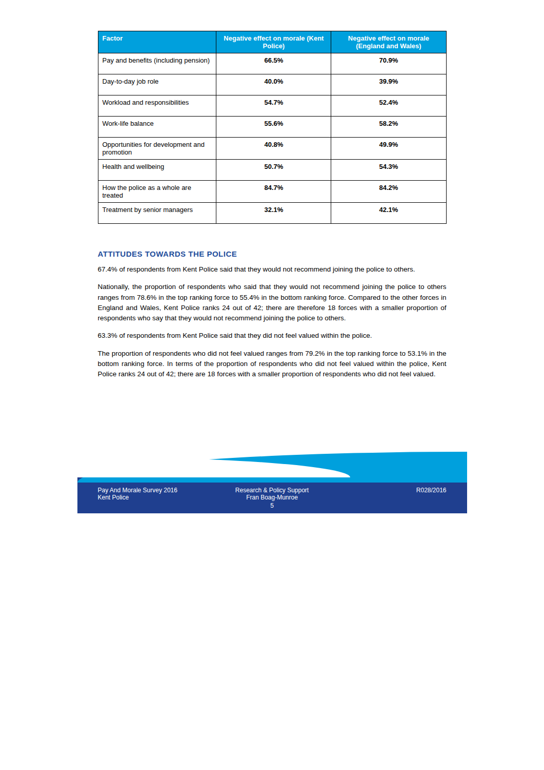| Factor | Negative effect on morale (Kent Police) | Negative effect on morale (England and Wales) |
| --- | --- | --- |
| Pay and benefits (including pension) | 66.5% | 70.9% |
| Day-to-day job role | 40.0% | 39.9% |
| Workload and responsibilities | 54.7% | 52.4% |
| Work-life balance | 55.6% | 58.2% |
| Opportunities for development and promotion | 40.8% | 49.9% |
| Health and wellbeing | 50.7% | 54.3% |
| How the police as a whole are treated | 84.7% | 84.2% |
| Treatment by senior managers | 32.1% | 42.1% |
ATTITUDES TOWARDS THE POLICE
67.4% of respondents from Kent Police said that they would not recommend joining the police to others.
Nationally, the proportion of respondents who said that they would not recommend joining the police to others ranges from 78.6% in the top ranking force to 55.4% in the bottom ranking force. Compared to the other forces in England and Wales, Kent Police ranks 24 out of 42; there are therefore 18 forces with a smaller proportion of respondents who say that they would not recommend joining the police to others.
63.3% of respondents from Kent Police said that they did not feel valued within the police.
The proportion of respondents who did not feel valued ranges from 79.2% in the top ranking force to 53.1% in the bottom ranking force. In terms of the proportion of respondents who did not feel valued within the police, Kent Police ranks 24 out of 42; there are 18 forces with a smaller proportion of respondents who did not feel valued.
Pay And Morale Survey 2016
Kent Police
Research & Policy Support
Fran Boag-Munroe
R028/2016
5